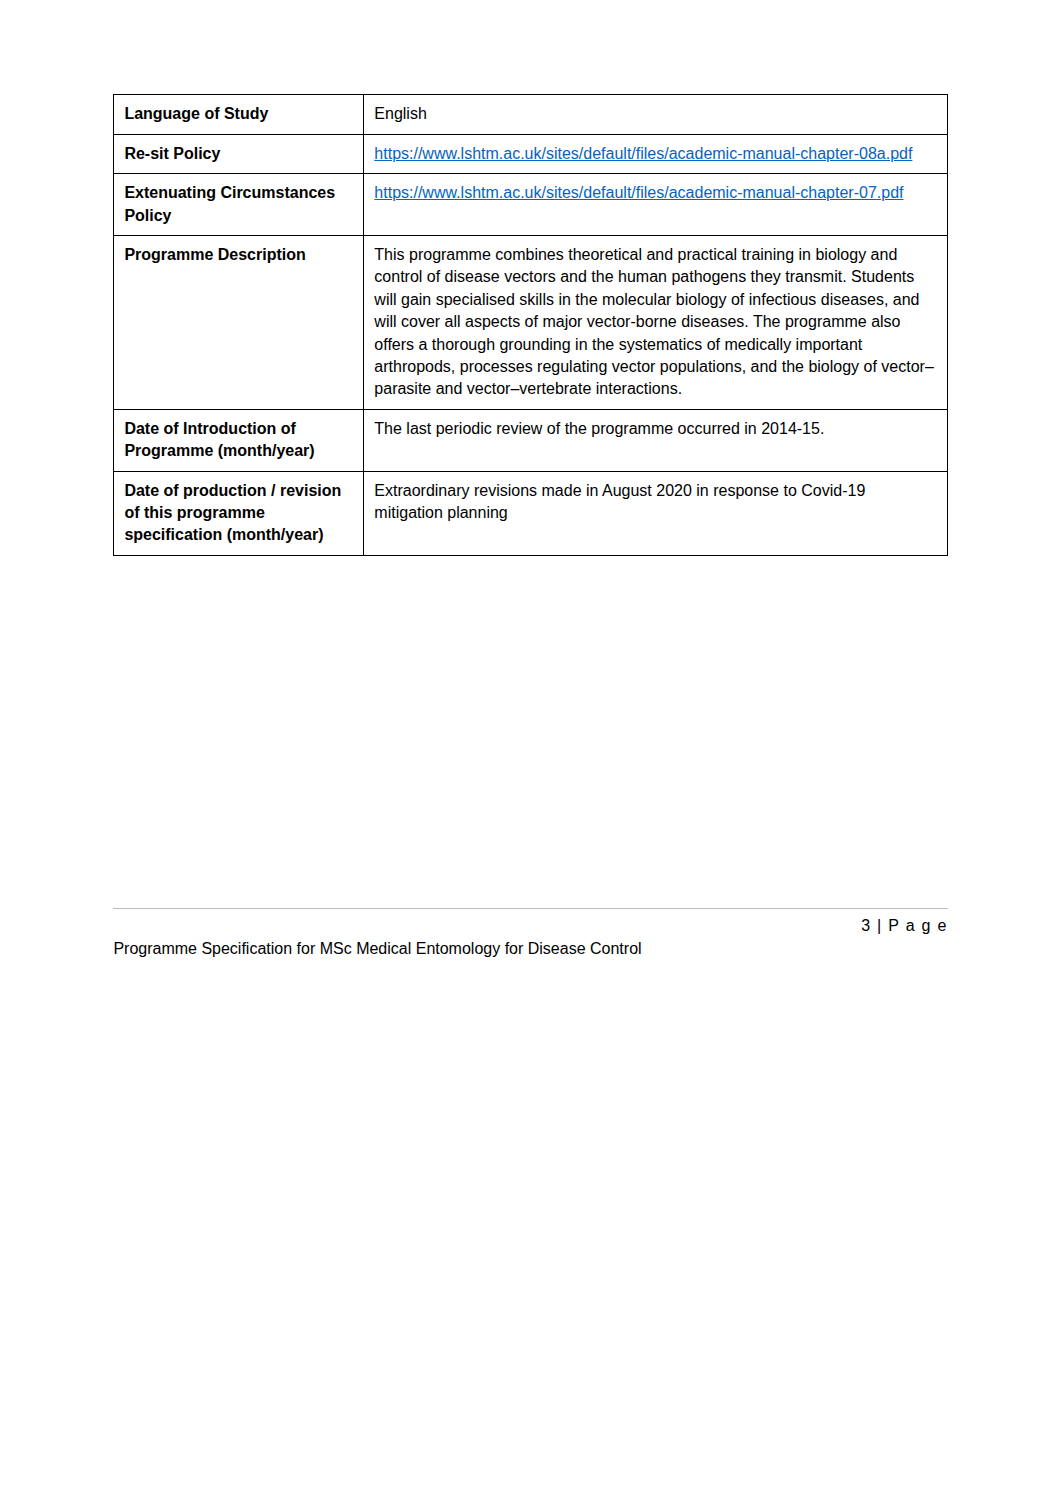| Language of Study | English |
| Re-sit Policy | https://www.lshtm.ac.uk/sites/default/files/academic-manual-chapter-08a.pdf |
| Extenuating Circumstances Policy | https://www.lshtm.ac.uk/sites/default/files/academic-manual-chapter-07.pdf |
| Programme Description | This programme combines theoretical and practical training in biology and control of disease vectors and the human pathogens they transmit. Students will gain specialised skills in the molecular biology of infectious diseases, and will cover all aspects of major vector-borne diseases. The programme also offers a thorough grounding in the systematics of medically important arthropods, processes regulating vector populations, and the biology of vector–parasite and vector–vertebrate interactions. |
| Date of Introduction of Programme (month/year) | The last periodic review of the programme occurred in 2014-15. |
| Date of production / revision of this programme specification (month/year) | Extraordinary revisions made in August 2020 in response to Covid-19 mitigation planning |
3 | P a g e
Programme Specification for MSc Medical Entomology for Disease Control